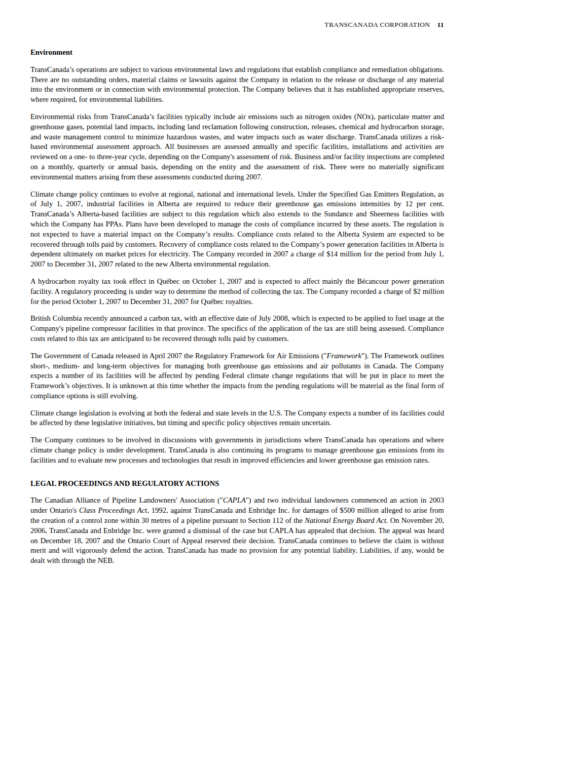TRANSCANADA CORPORATION 11
Environment
TransCanada’s operations are subject to various environmental laws and regulations that establish compliance and remediation obligations. There are no outstanding orders, material claims or lawsuits against the Company in relation to the release or discharge of any material into the environment or in connection with environmental protection. The Company believes that it has established appropriate reserves, where required, for environmental liabilities.
Environmental risks from TransCanada’s facilities typically include air emissions such as nitrogen oxides (NOx), particulate matter and greenhouse gases, potential land impacts, including land reclamation following construction, releases, chemical and hydrocarbon storage, and waste management control to minimize hazardous wastes, and water impacts such as water discharge. TransCanada utilizes a risk-based environmental assessment approach. All businesses are assessed annually and specific facilities, installations and activities are reviewed on a one- to three-year cycle, depending on the Company's assessment of risk. Business and/or facility inspections are completed on a monthly, quarterly or annual basis, depending on the entity and the assessment of risk. There were no materially significant environmental matters arising from these assessments conducted during 2007.
Climate change policy continues to evolve at regional, national and international levels. Under the Specified Gas Emitters Regulation, as of July 1, 2007, industrial facilities in Alberta are required to reduce their greenhouse gas emissions intensities by 12 per cent. TransCanada’s Alberta-based facilities are subject to this regulation which also extends to the Sundance and Sheerness facilities with which the Company has PPAs. Plans have been developed to manage the costs of compliance incurred by these assets. The regulation is not expected to have a material impact on the Company’s results. Compliance costs related to the Alberta System are expected to be recovered through tolls paid by customers. Recovery of compliance costs related to the Company’s power generation facilities in Alberta is dependent ultimately on market prices for electricity. The Company recorded in 2007 a charge of $14 million for the period from July 1, 2007 to December 31, 2007 related to the new Alberta environmental regulation.
A hydrocarbon royalty tax took effect in Québec on October 1, 2007 and is expected to affect mainly the Bécancour power generation facility. A regulatory proceeding is under way to determine the method of collecting the tax. The Company recorded a charge of $2 million for the period October 1, 2007 to December 31, 2007 for Québec royalties.
British Columbia recently announced a carbon tax, with an effective date of July 2008, which is expected to be applied to fuel usage at the Company's pipeline compressor facilities in that province. The specifics of the application of the tax are still being assessed. Compliance costs related to this tax are anticipated to be recovered through tolls paid by customers.
The Government of Canada released in April 2007 the Regulatory Framework for Air Emissions ("Framework"). The Framework outlines short-, medium- and long-term objectives for managing both greenhouse gas emissions and air pollutants in Canada. The Company expects a number of its facilities will be affected by pending Federal climate change regulations that will be put in place to meet the Framework’s objectives. It is unknown at this time whether the impacts from the pending regulations will be material as the final form of compliance options is still evolving.
Climate change legislation is evolving at both the federal and state levels in the U.S. The Company expects a number of its facilities could be affected by these legislative initiatives, but timing and specific policy objectives remain uncertain.
The Company continues to be involved in discussions with governments in jurisdictions where TransCanada has operations and where climate change policy is under development. TransCanada is also continuing its programs to manage greenhouse gas emissions from its facilities and to evaluate new processes and technologies that result in improved efficiencies and lower greenhouse gas emission rates.
LEGAL PROCEEDINGS AND REGULATORY ACTIONS
The Canadian Alliance of Pipeline Landowners' Association ("CAPLA") and two individual landowners commenced an action in 2003 under Ontario's Class Proceedings Act, 1992, against TransCanada and Enbridge Inc. for damages of $500 million alleged to arise from the creation of a control zone within 30 metres of a pipeline pursuant to Section 112 of the National Energy Board Act. On November 20, 2006, TransCanada and Enbridge Inc. were granted a dismissal of the case but CAPLA has appealed that decision. The appeal was heard on December 18, 2007 and the Ontario Court of Appeal reserved their decision. TransCanada continues to believe the claim is without merit and will vigorously defend the action. TransCanada has made no provision for any potential liability. Liabilities, if any, would be dealt with through the NEB.